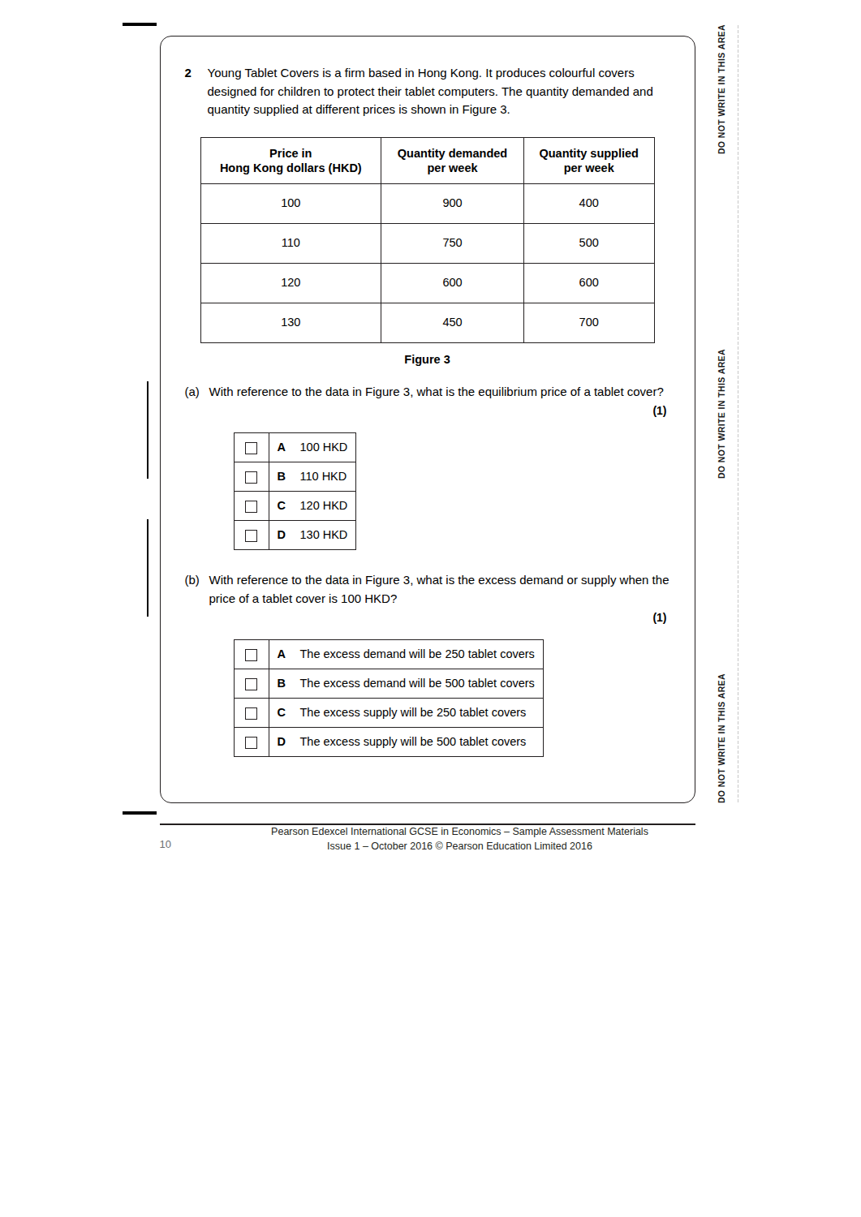DO NOT WRITE IN THIS AREA DO NOT WRITE IN THIS AREA DO NOT WRITE IN THIS AREA
2
Young Tablet Covers is a firm based in Hong Kong. It produces colourful covers designed for children to protect their tablet computers. The quantity demanded and quantity supplied at different prices is shown in Figure 3.
| Price in Hong Kong dollars (HKD) | Quantity demanded per week | Quantity supplied per week |
| --- | --- | --- |
| 100 | 900 | 400 |
| 110 | 750 | 500 |
| 120 | 600 | 600 |
| 130 | 450 | 700 |
Figure 3
(a)
With reference to the data in Figure 3, what is the equilibrium price of a tablet cover?
(1)
| | A | 100 HKD |
| | B | 110 HKD |
| | C | 120 HKD |
| | D | 130 HKD |
(b)
With reference to the data in Figure 3, what is the excess demand or supply when the price of a tablet cover is 100 HKD?
(1)
| | A | The excess demand will be 250 tablet covers |
| | B | The excess demand will be 500 tablet covers |
| | C | The excess supply will be 250 tablet covers |
| | D | The excess supply will be 500 tablet covers |
10
Pearson Edexcel International GCSE in Economics – Sample Assessment Materials
Issue 1 – October 2016 © Pearson Education Limited 2016